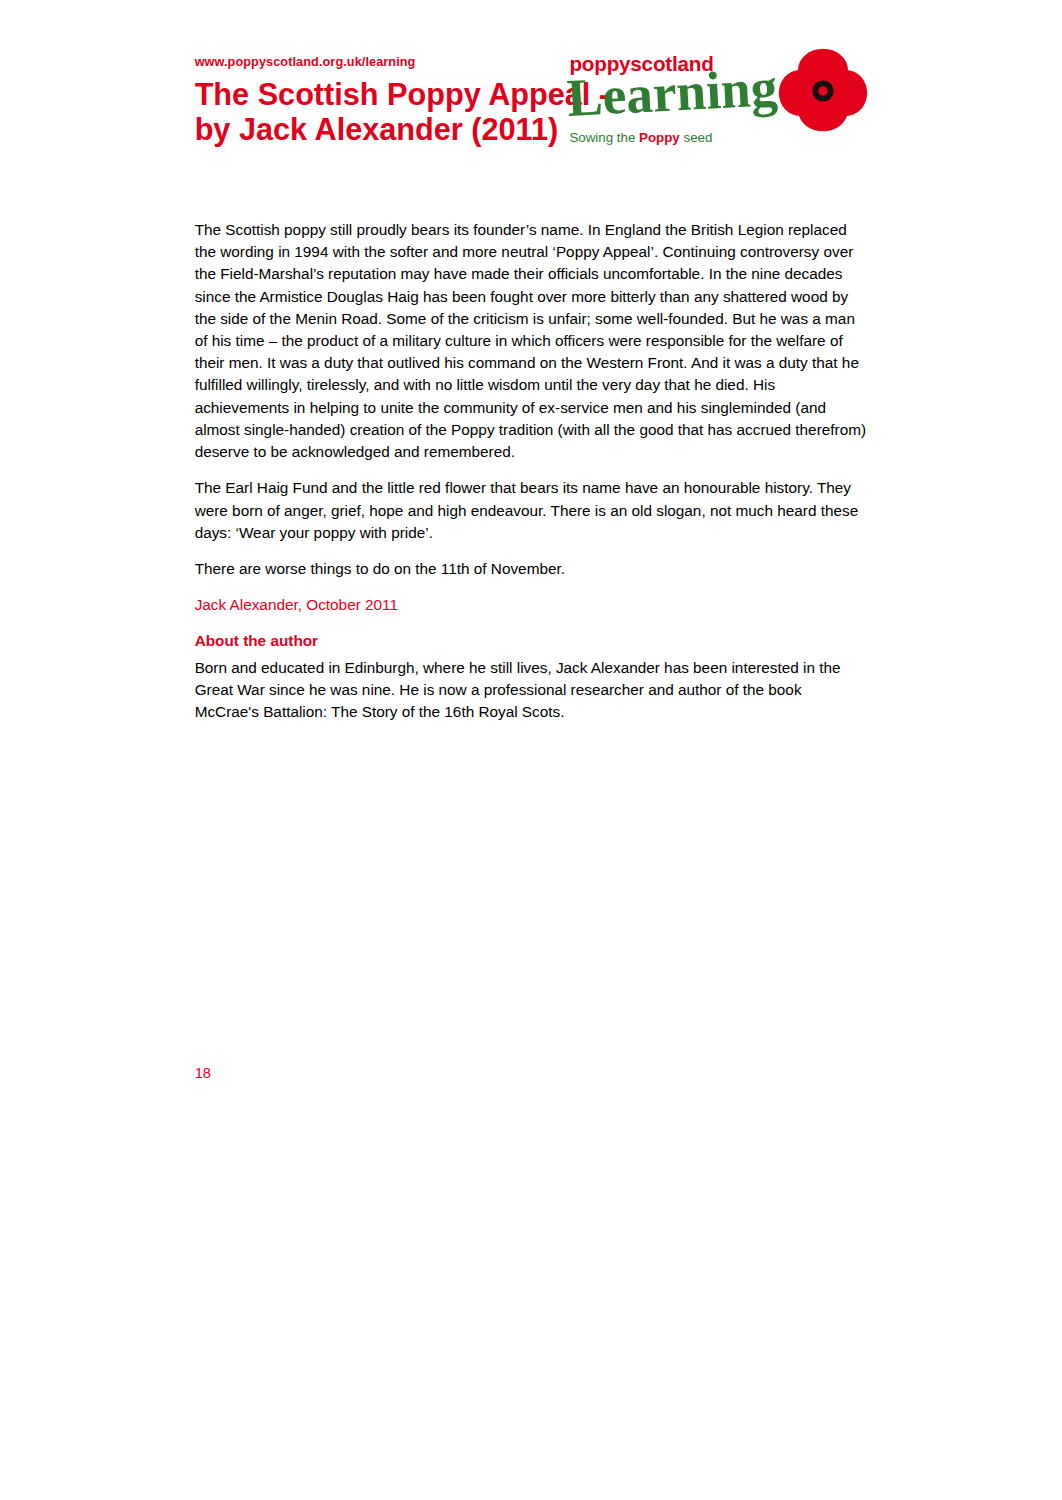www.poppyscotland.org.uk/learning
poppyscotland
Learning
Sowing the Poppy seed
The Scottish Poppy Appeal -
by Jack Alexander (2011)
The Scottish poppy still proudly bears its founder’s name. In England the British Legion replaced the wording in 1994 with the softer and more neutral ‘Poppy Appeal’. Continuing controversy over the Field-Marshal’s reputation may have made their officials uncomfortable. In the nine decades since the Armistice Douglas Haig has been fought over more bitterly than any shattered wood by the side of the Menin Road. Some of the criticism is unfair; some well-founded. But he was a man of his time – the product of a military culture in which officers were responsible for the welfare of their men. It was a duty that outlived his command on the Western Front. And it was a duty that he fulfilled willingly, tirelessly, and with no little wisdom until the very day that he died. His achievements in helping to unite the community of ex-service men and his singleminded (and almost single-handed) creation of the Poppy tradition (with all the good that has accrued therefrom) deserve to be acknowledged and remembered.
The Earl Haig Fund and the little red flower that bears its name have an honourable history. They were born of anger, grief, hope and high endeavour. There is an old slogan, not much heard these days: ‘Wear your poppy with pride’.
There are worse things to do on the 11th of November.
Jack Alexander, October 2011
About the author
Born and educated in Edinburgh, where he still lives, Jack Alexander has been interested in the Great War since he was nine. He is now a professional researcher and author of the book McCrae's Battalion: The Story of the 16th Royal Scots.
18